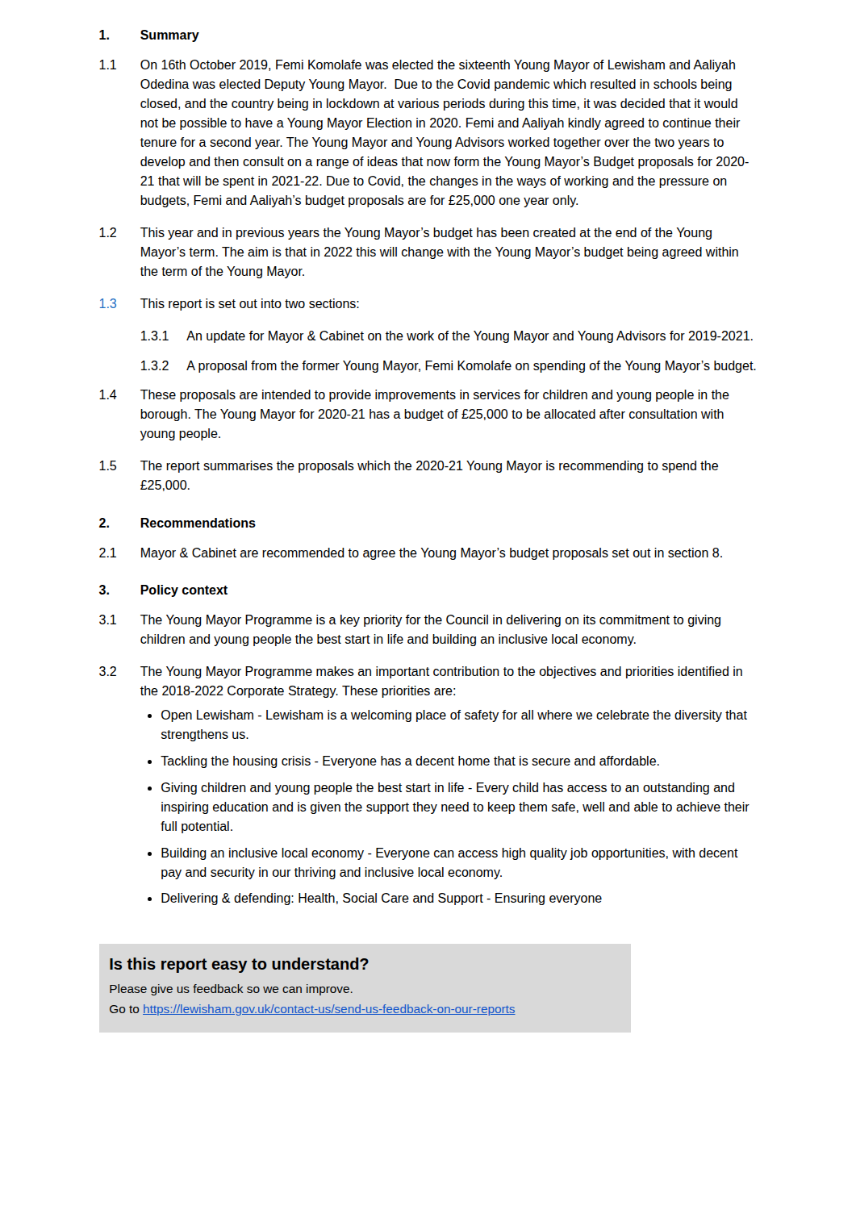1.
Summary
1.1
On 16th October 2019, Femi Komolafe was elected the sixteenth Young Mayor of Lewisham and Aaliyah Odedina was elected Deputy Young Mayor. Due to the Covid pandemic which resulted in schools being closed, and the country being in lockdown at various periods during this time, it was decided that it would not be possible to have a Young Mayor Election in 2020. Femi and Aaliyah kindly agreed to continue their tenure for a second year. The Young Mayor and Young Advisors worked together over the two years to develop and then consult on a range of ideas that now form the Young Mayor’s Budget proposals for 2020-21 that will be spent in 2021-22. Due to Covid, the changes in the ways of working and the pressure on budgets, Femi and Aaliyah’s budget proposals are for £25,000 one year only.
1.2
This year and in previous years the Young Mayor’s budget has been created at the end of the Young Mayor’s term. The aim is that in 2022 this will change with the Young Mayor’s budget being agreed within the term of the Young Mayor.
1.3
This report is set out into two sections:
1.3.1
An update for Mayor & Cabinet on the work of the Young Mayor and Young Advisors for 2019-2021.
1.3.2
A proposal from the former Young Mayor, Femi Komolafe on spending of the Young Mayor’s budget.
1.4
These proposals are intended to provide improvements in services for children and young people in the borough. The Young Mayor for 2020-21 has a budget of £25,000 to be allocated after consultation with young people.
1.5
The report summarises the proposals which the 2020-21 Young Mayor is recommending to spend the £25,000.
2.
Recommendations
2.1
Mayor & Cabinet are recommended to agree the Young Mayor’s budget proposals set out in section 8.
3.
Policy context
3.1
The Young Mayor Programme is a key priority for the Council in delivering on its commitment to giving children and young people the best start in life and building an inclusive local economy.
3.2
The Young Mayor Programme makes an important contribution to the objectives and priorities identified in the 2018-2022 Corporate Strategy. These priorities are:
Open Lewisham - Lewisham is a welcoming place of safety for all where we celebrate the diversity that strengthens us.
Tackling the housing crisis - Everyone has a decent home that is secure and affordable.
Giving children and young people the best start in life - Every child has access to an outstanding and inspiring education and is given the support they need to keep them safe, well and able to achieve their full potential.
Building an inclusive local economy - Everyone can access high quality job opportunities, with decent pay and security in our thriving and inclusive local economy.
Delivering & defending: Health, Social Care and Support - Ensuring everyone
Is this report easy to understand?
Please give us feedback so we can improve.
Go to https://lewisham.gov.uk/contact-us/send-us-feedback-on-our-reports